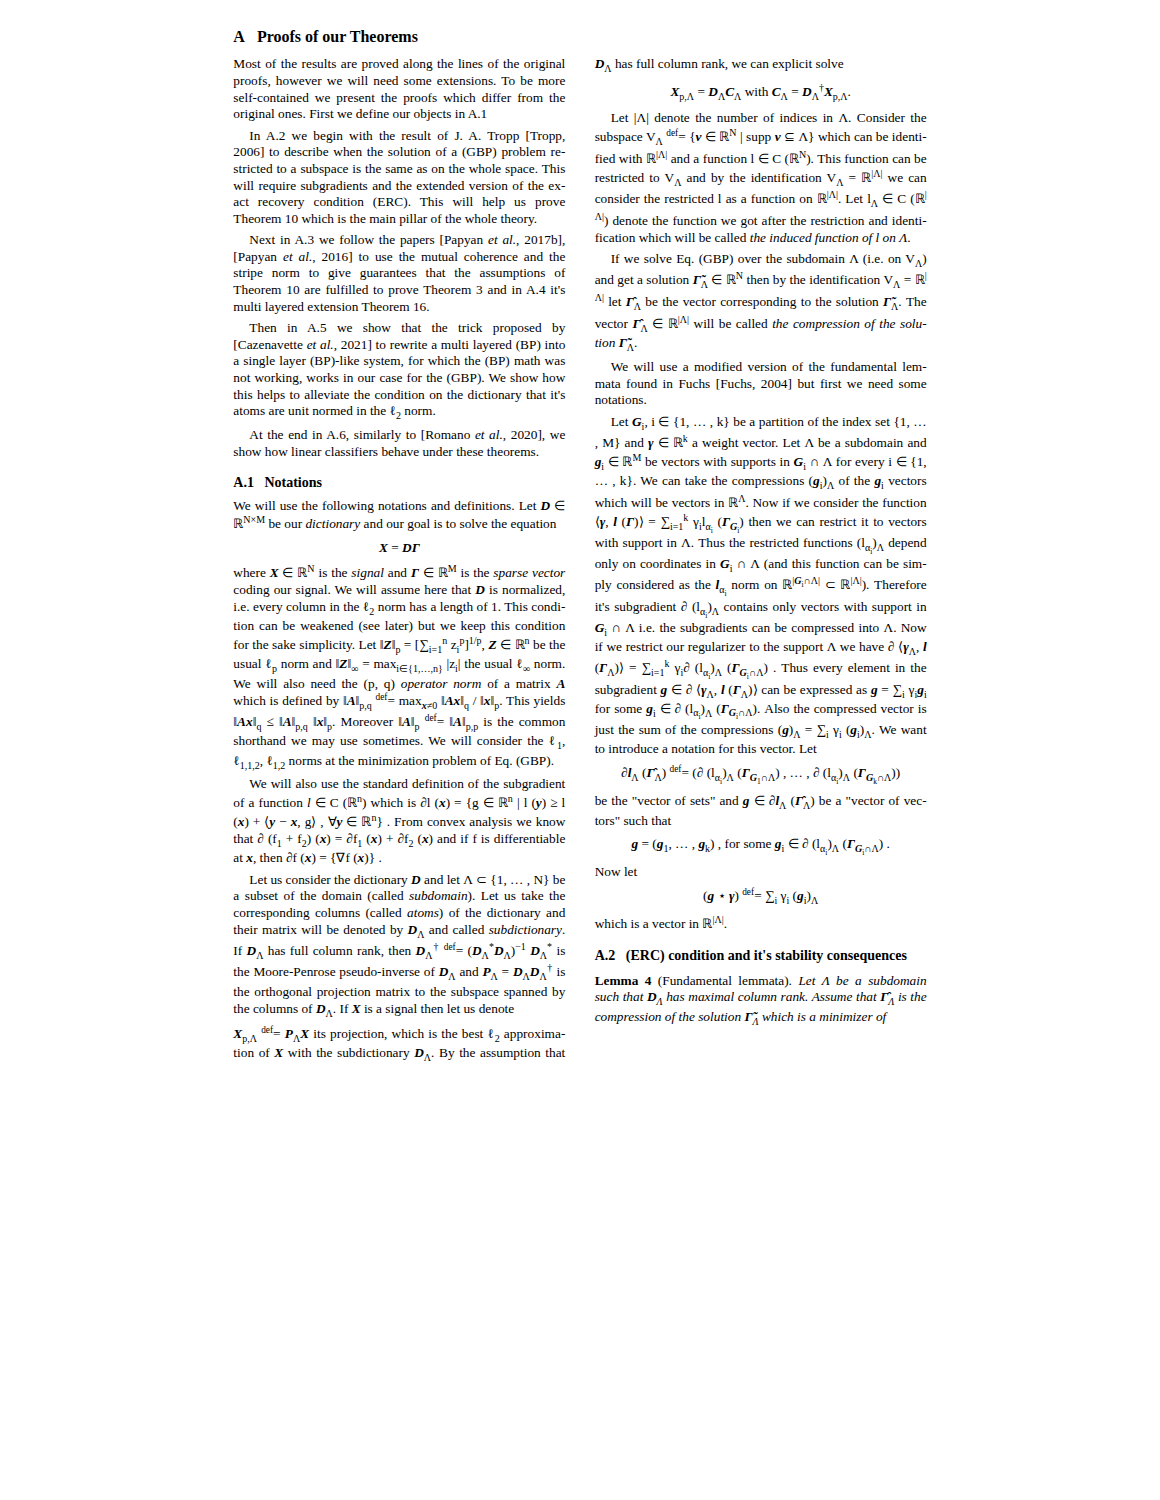A Proofs of our Theorems
Most of the results are proved along the lines of the original proofs, however we will need some extensions. To be more self-contained we present the proofs which differ from the original ones. First we define our objects in A.1
In A.2 we begin with the result of J. A. Tropp [Tropp, 2006] to describe when the solution of a (GBP) problem restricted to a subspace is the same as on the whole space. This will require subgradients and the extended version of the exact recovery condition (ERC). This will help us prove Theorem 10 which is the main pillar of the whole theory.
Next in A.3 we follow the papers [Papyan et al., 2017b], [Papyan et al., 2016] to use the mutual coherence and the stripe norm to give guarantees that the assumptions of Theorem 10 are fulfilled to prove Theorem 3 and in A.4 it's multi layered extension Theorem 16.
Then in A.5 we show that the trick proposed by [Cazenavette et al., 2021] to rewrite a multi layered (BP) into a single layer (BP)-like system, for which the (BP) math was not working, works in our case for the (GBP). We show how this helps to alleviate the condition on the dictionary that it's atoms are unit normed in the ℓ2 norm.
At the end in A.6, similarly to [Romano et al., 2020], we show how linear classifiers behave under these theorems.
A.1 Notations
We will use the following notations and definitions. Let D ∈ ℝN×M be our dictionary and our goal is to solve the equation
X = DΓ
where X ∈ ℝN is the signal and Γ ∈ ℝM is the sparse vector coding our signal. We will assume here that D is normalized, i.e. every column in the ℓ2 norm has a length of 1. This condition can be weakened (see later) but we keep this condition for the sake simplicity. Let ‖Z‖p = [∑i=1n zip]1/p, Z ∈ ℝn be the usual ℓp norm and ‖Z‖∞ = maxi∈{1,…,n} |zi| the usual ℓ∞ norm. We will also need the (p, q) operator norm of a matrix A which is defined by ‖A‖p,q def= maxx≠0 ‖Ax‖q / ‖x‖p. This yields ‖Ax‖q ≤ ‖A‖p,q ‖x‖p. Moreover ‖A‖p def= ‖A‖p,p is the common shorthand we may use sometimes. We will consider the ℓ1, ℓ1,1,2, ℓ1,2 norms at the minimization problem of Eq. (GBP).
We will also use the standard definition of the subgradient of a function l ∈ C (ℝn) which is ∂l (x) = {g ∈ ℝn | l (y) ≥ l (x) + ⟨y − x, g⟩ , ∀y ∈ ℝn} . From convex analysis we know that ∂ (f1 + f2) (x) = ∂f1 (x) + ∂f2 (x) and if f is differentiable at x, then ∂f (x) = {∇f (x)} .
Let us consider the dictionary D and let Λ ⊂ {1, … , N} be a subset of the domain (called subdomain). Let us take the corresponding columns (called atoms) of the dictionary and their matrix will be denoted by DΛ and called subdictionary. If DΛ has full column rank, then DΛ† def= (DΛ*DΛ)−1 DΛ* is the Moore-Penrose pseudo-inverse of DΛ and PΛ = DΛDΛ† is the orthogonal projection matrix to the subspace spanned by the columns of DΛ. If X is a signal then let us denote
Xp,Λ def= PΛX its projection, which is the best ℓ2 approximation of X with the subdictionary DΛ. By the assumption that DΛ has full column rank, we can explicit solve
Xp,Λ = DΛCΛ with CΛ = DΛ†Xp,Λ.
Let |Λ| denote the number of indices in Λ. Consider the subspace VΛ def= {v ∈ ℝN | supp v ⊆ Λ} which can be identified with ℝ|Λ| and a function l ∈ C (ℝN). This function can be restricted to VΛ and by the identification VΛ = ℝ|Λ| we can consider the restricted l as a function on ℝ|Λ|. Let lΛ ∈ C (ℝ|Λ|) denote the function we got after the restriction and identification which will be called the induced function of l on Λ.
If we solve Eq. (GBP) over the subdomain Λ (i.e. on VΛ) and get a solution Γ̃Λ ∈ ℝN then by the identification VΛ = ℝ|Λ| let Γ̂Λ be the vector corresponding to the solution Γ̃Λ. The vector Γ̂Λ ∈ ℝ|Λ| will be called the compression of the solution Γ̃Λ.
We will use a modified version of the fundamental lemmata found in Fuchs [Fuchs, 2004] but first we need some notations.
Let Gi, i ∈ {1, … , k} be a partition of the index set {1, … , M} and γ ∈ ℝk a weight vector. Let Λ be a subdomain and gi ∈ ℝM be vectors with supports in Gi ∩ Λ for every i ∈ {1, … , k}. We can take the compressions (gi)Λ of the gi vectors which will be vectors in ℝΛ. Now if we consider the function ⟨γ, l (Γ)⟩ = ∑i=1k γilαi (ΓGi) then we can restrict it to vectors with support in Λ. Thus the restricted functions (lαi)Λ depend only on coordinates in Gi ∩ Λ (and this function can be simply considered as the lαi norm on ℝ|Gi∩Λ| ⊂ ℝ|Λ|). Therefore it's subgradient ∂ (lαi)Λ contains only vectors with support in Gi ∩ Λ i.e. the subgradients can be compressed into Λ. Now if we restrict our regularizer to the support Λ we have ∂ ⟨γΛ, l (ΓΛ)⟩ = ∑i=1k γi∂ (lαi)Λ (ΓGi∩Λ) . Thus every element in the subgradient g ∈ ∂ ⟨γΛ, l (ΓΛ)⟩ can be expressed as g = ∑i γigi for some gi ∈ ∂ (lαi)Λ (ΓGi∩Λ). Also the compressed vector is just the sum of the compressions (g)Λ = ∑i γi (gi)Λ. We want to introduce a notation for this vector. Let
∂lΛ (Γ̂Λ) def= (∂ (lαi)Λ (ΓG1∩Λ) , … , ∂ (lαi)Λ (ΓGk∩Λ))
be the "vector of sets" and g ∈ ∂lΛ (Γ̂Λ) be a "vector of vectors" such that
g = (g1, … , gk) , for some gi ∈ ∂ (lαi)Λ (ΓGi∩Λ) .
Now let
(g ⋆ γ) def= ∑i γi (gi)Λ
which is a vector in ℝ|Λ|.
A.2 (ERC) condition and it's stability consequences
Lemma 4 (Fundamental lemmata). Let Λ be a subdomain such that DΛ has maximal column rank. Assume that Γ̂Λ is the compression of the solution Γ̃Λ which is a minimizer of